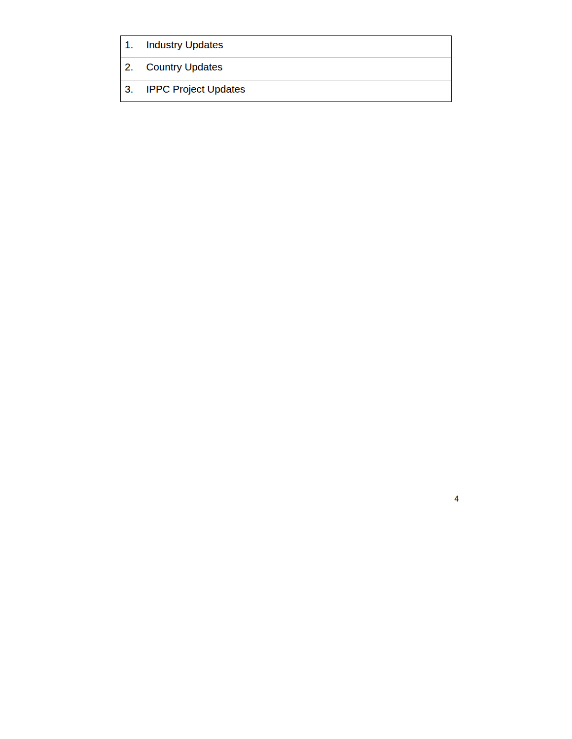| 1. Industry Updates |
| 2. Country Updates |
| 3. IPPC Project Updates |
4